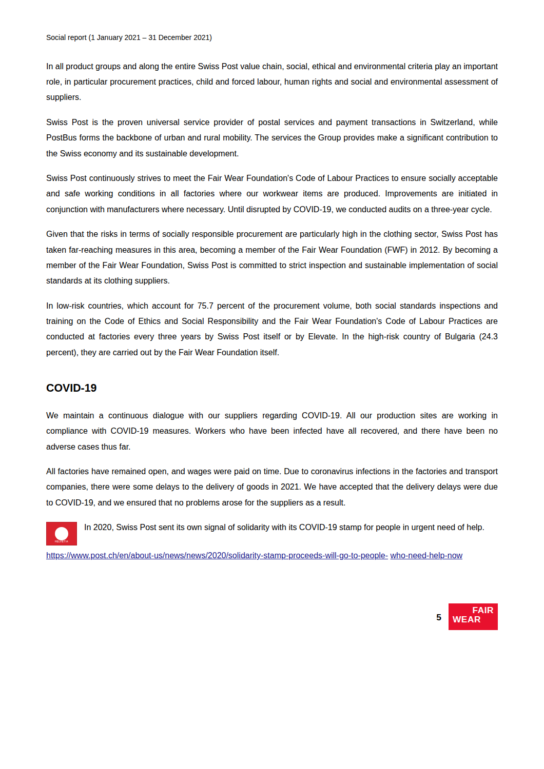Social report (1 January 2021 – 31 December 2021)
In all product groups and along the entire Swiss Post value chain, social, ethical and environmental criteria play an important role, in particular procurement practices, child and forced labour, human rights and social and environmental assessment of suppliers.
Swiss Post is the proven universal service provider of postal services and payment transactions in Switzerland, while PostBus forms the backbone of urban and rural mobility. The services the Group provides make a significant contribution to the Swiss economy and its sustainable development.
Swiss Post continuously strives to meet the Fair Wear Foundation's Code of Labour Practices to ensure socially acceptable and safe working conditions in all factories where our workwear items are produced. Improvements are initiated in conjunction with manufacturers where necessary. Until disrupted by COVID-19, we conducted audits on a three-year cycle.
Given that the risks in terms of socially responsible procurement are particularly high in the clothing sector, Swiss Post has taken far-reaching measures in this area, becoming a member of the Fair Wear Foundation (FWF) in 2012. By becoming a member of the Fair Wear Foundation, Swiss Post is committed to strict inspection and sustainable implementation of social standards at its clothing suppliers.
In low-risk countries, which account for 75.7 percent of the procurement volume, both social standards inspections and training on the Code of Ethics and Social Responsibility and the Fair Wear Foundation's Code of Labour Practices are conducted at factories every three years by Swiss Post itself or by Elevate. In the high-risk country of Bulgaria (24.3 percent), they are carried out by the Fair Wear Foundation itself.
COVID-19
We maintain a continuous dialogue with our suppliers regarding COVID-19. All our production sites are working in compliance with COVID-19 measures. Workers who have been infected have all recovered, and there have been no adverse cases thus far.
All factories have remained open, and wages were paid on time. Due to coronavirus infections in the factories and transport companies, there were some delays to the delivery of goods in 2021. We have accepted that the delivery delays were due to COVID-19, and we ensured that no problems arose for the suppliers as a result.
In 2020, Swiss Post sent its own signal of solidarity with its COVID-19 stamp for people in urgent need of help.
https://www.post.ch/en/about-us/news/news/2020/solidarity-stamp-proceeds-will-go-to-people- who-need-help-now
5
FAIR WEAR